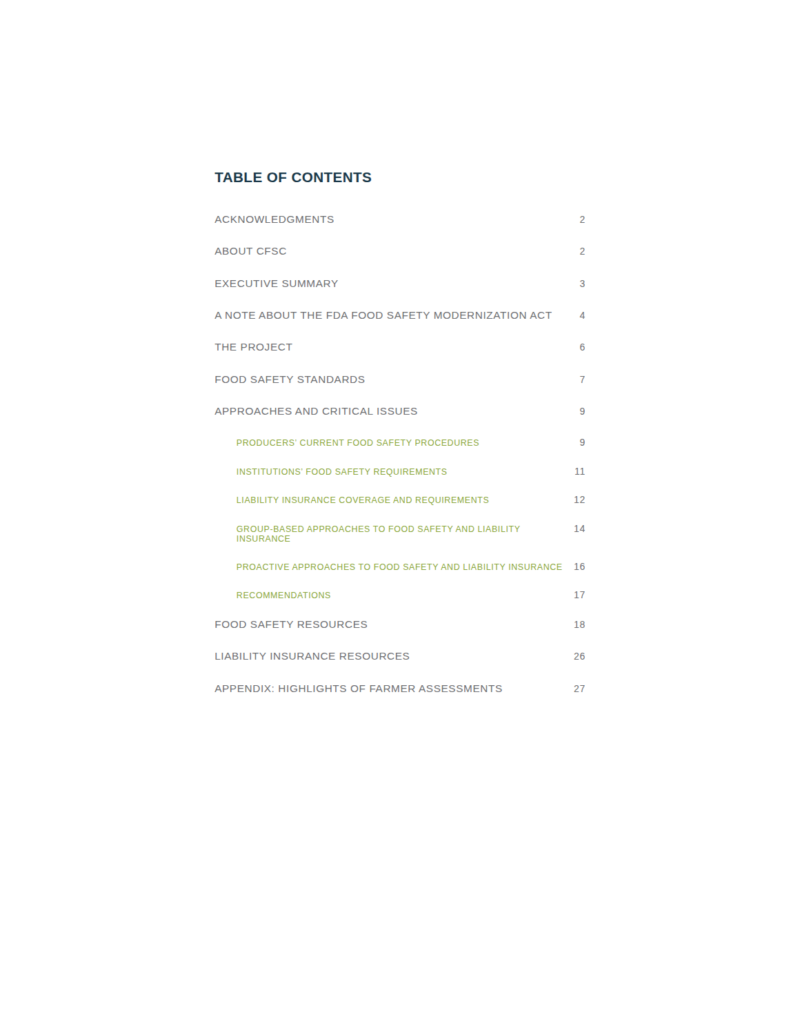Table of Contents
Acknowledgments 2
About CFSC 2
Executive Summary 3
A Note About the FDA Food Safety Modernization Act 4
The Project 6
Food Safety Standards 7
Approaches and Critical Issues 9
Producers’ Current Food Safety Procedures 9
Institutions’ Food Safety Requirements 11
Liability Insurance Coverage and Requirements 12
Group-Based Approaches to Food Safety and Liability Insurance 14
Proactive Approaches to Food Safety and Liability Insurance 16
Recommendations 17
Food Safety Resources 18
Liability Insurance Resources 26
Appendix: Highlights of Farmer Assessments 27